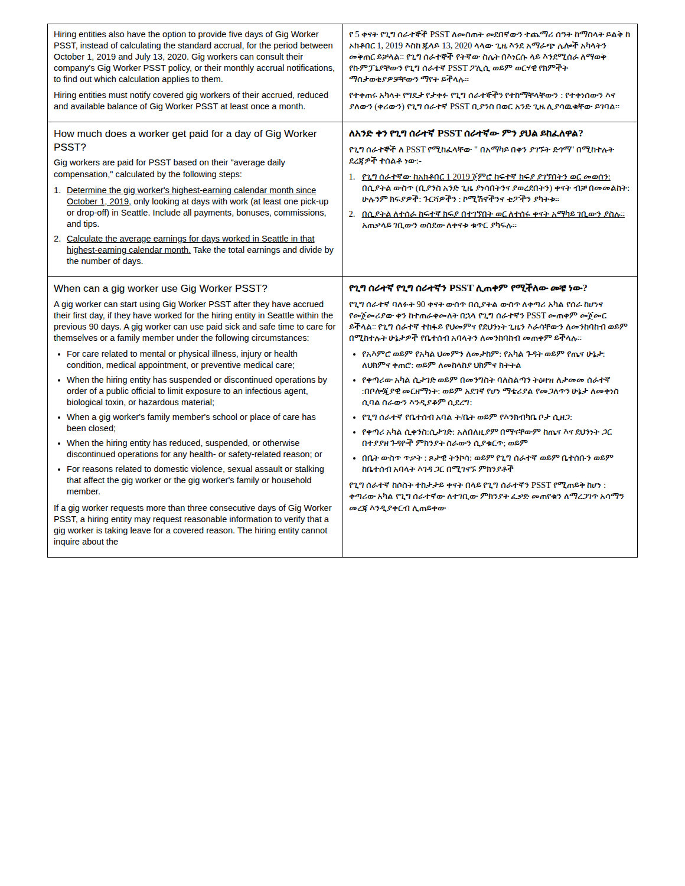| Hiring entities also have the option to provide five days of Gig Worker PSST, instead of calculating the standard accrual, for the period between October 1, 2019 and July 13, 2020. Gig workers can consult their company's Gig Worker PSST policy, or their monthly accrual notifications, to find out which calculation applies to them. Hiring entities must notify covered gig workers of their accrued, reduced and available balance of Gig Worker PSST at least once a month. | የ 5 ቀናት የጊግ ሰራተኞች PSST ለመስጠት መደበኛውን ተጨማሪ ሰዓት ከማስላት ይልቅ ከ ኦክቶበር 1, 2019 እስከ ጁላይ 13, 2020 ላላው ጊዜ እንደ አማራጭ ሌሎች አካላትን መቅጠር ይቻላል። የጊግ ሰራተኞች የትኛው ስሌት በእነርሱ ላይ እንደሚሰራ ለማወቅ የኩምፓኒያቸውን የጊግ ሰራተኛ PSST ፖሊሲ ወይም ወርሃዊ የክምችት ማስታወቂያዎቻቸውን ማየት ይችላሉ። የተቀጠሩ አካላት የግዴታ የታቀፉ የጊግ ሰራተኞችን የተከማቸላቸውን : የተቀነሰውን እና ያለውን (ቀሪውን) የጊግ ሰራተኛ PSST ቢያንስ በወር አንድ ጊዜ ሊያሳዉቁቸው ይገባል። |
| How much does a worker get paid for a day of Gig Worker PSST? Gig workers are paid for PSST based on their "average daily compensation," calculated by the following steps: 1. Determine the gig worker's highest-earning calendar month since October 1, 2019, only looking at days with work (at least one pick-up or drop-off) in Seattle. Include all payments, bonuses, commissions, and tips. 2. Calculate the average earnings for days worked in Seattle in that highest-earning calendar month. Take the total earnings and divide by the number of days. | ለአንድ ቀን የጊግ ሰራተኛ PSST ሰራተኛው ምን ያህል ይከፈለዋል? የጊግ ሰራተኞች ለ PSST የሚከፈላቸው " በአማካይ በቀን ያገኙት ድጎማ" በሚከተሉት ደረጃዎች ተሰልቶ ነው:- 1. የጊግ ሰራተኛው ከአክቶበር 1 2019 ጀምሮ ከፍተኛ ክፍያ ያገኘበትን ወር መወሰን: በሲያትል ውስጥ (ቢያንስ አንድ ጊዜ ያነሳበትንና ያወረደበትን) ቀናት ብቻ በመመልከት: ሁሉንም ክፍያዎች: ጉርሻዎችን : ኮሚሽኖችንና ቲፖችን ያካትቱ። 2. በሲያትል ለተሰራ ከፍተኛ ክፍያ በተገኘበት ወር ለተሰሩ ቀናት አማካይ ገቢውን ያስሉ። አጠቃላይ ገቢውን ወስደው ለቀናቱ ቁጥር ያካፍሉ። |
| When can a gig worker use Gig Worker PSST? A gig worker can start using Gig Worker PSST after they have accrued their first day, if they have worked for the hiring entity in Seattle within the previous 90 days. A gig worker can use paid sick and safe time to care for themselves or a family member under the following circumstances: For care related to mental or physical illness, injury or health condition, medical appointment, or preventive medical care; When the hiring entity has suspended or discontinued operations by order of a public official to limit exposure to an infectious agent, biological toxin, or hazardous material; When a gig worker's family member's school or place of care has been closed; When the hiring entity has reduced, suspended, or otherwise discontinued operations for any health- or safety-related reason; or For reasons related to domestic violence, sexual assault or stalking that affect the gig worker or the gig worker's family or household member. If a gig worker requests more than three consecutive days of Gig Worker PSST, a hiring entity may request reasonable information to verify that a gig worker is taking leave for a covered reason. The hiring entity cannot inquire about the | የጊግ ሰራተኛ የጊግ ሰራተኛን PSST ሊጠቀም የሚችለው መቼ ነው? የጊግ ሰራተኛ ባለፉት 90 ቀናት ውስጥ በሲያትል ውስጥ ለቀጣሪ አካል የሰራ ከሆነና የመጀመሪያው ቀን ከተጠራቀመለት በኋላ የጊግ ሰራተኛን PSST መጠቀም መጀመር ይችላል። የጊግ ሰራተኛ ተከፋይ የህመምና የደህንነት ጊዜን እራሳቸውን ለመንከባከብ ወይም በሚከተሉት ሁኔታዎች የቤተሰብ አባላትን ለመንከባከብ መጠቀም ይችላሉ። የአእምሮ ወይም የአካል ህመምን ለመታከም: የአካል ጉዳት ወይም የጤና ሁኔታ: ለህክምና ቀጠሮ: ወይም ለመከላከያ ህክምና ክትትል የቀጣሪው አካል ሲታገድ ወይም በመንግስት ባለስልጣን ትዕዛዝ ለታመመ ሰራተኛ :በቦሎጂያዊ መርዘማነት: ወይም አደገኛ የሆነ ማቴሪያል የመጋለጥን ሁኔታ ለመቀነስ ሲባል ስራውን እንዲያቆም ሲደረግ: የጊግ ሰራተኛ የቤተሰብ አባል ት/ቤት ወይም የእንክብካቤ ቦታ ሲዘጋ: የቀጣሪ አካል ሲቀንስ:ሲታገድ: አለበለዚያም በማናቸውም ከጤና እና ደህንነት ጋር በተያያዘ ጉዳዮች ምክንያት ስራውን ሲያቁርጥ; ወይም በቤት ውስጥ ጥቃት : ጾታዊ ትንኮሳ: ወይም የጊግ ሰራተኛ ወይም ቤተሰቡን ወይም ከቤተሰብ አባላት እገዳ ጋር በሚገናኙ ምክንያቶች የጊግ ሰራተኛ ከሶስት ተከታታይ ቀናት በላይ የጊግ ሰራተኛን PSST የሚጠይቅ ከሆነ : ቀጣሪው አካል የጊግ ሰራተኛው ለተገቢው ምክንያት ፈቃድ መጠየቁን ለማረጋገጥ አሳማኝ መረጃ እንዲያቀርብ ሊጠይቀው |